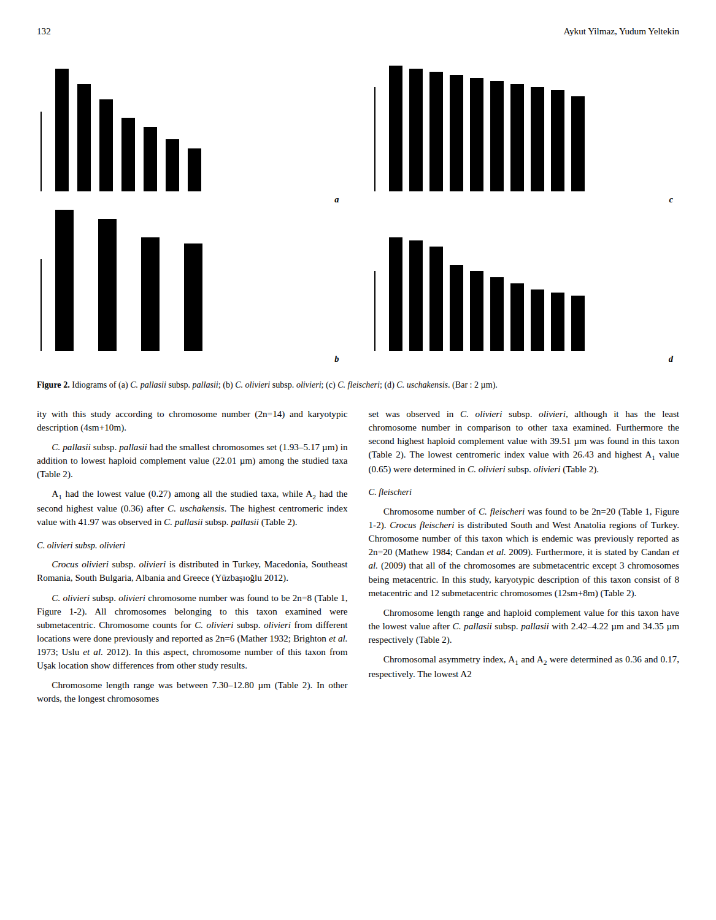132 Aykut Yilmaz, Yudum Yeltekin
a
c
b
d
Figure 2. Idiograms of (a) C. pallasii subsp. pallasii; (b) C. olivieri subsp. olivieri; (c) C. fleischeri; (d) C. uschakensis. (Bar : 2 µm).
ity with this study according to chromosome number (2n=14) and karyotypic description (4sm+10m).
C. pallasii subsp. pallasii had the smallest chromosomes set (1.93–5.17 µm) in addition to lowest haploid complement value (22.01 µm) among the studied taxa (Table 2).
A1 had the lowest value (0.27) among all the studied taxa, while A2 had the second highest value (0.36) after C. uschakensis. The highest centromeric index value with 41.97 was observed in C. pallasii subsp. pallasii (Table 2).
C. olivieri subsp. olivieri
Crocus olivieri subsp. olivieri is distributed in Turkey, Macedonia, Southeast Romania, South Bulgaria, Albania and Greece (Yüzbaşıoğlu 2012).
C. olivieri subsp. olivieri chromosome number was found to be 2n=8 (Table 1, Figure 1-2). All chromosomes belonging to this taxon examined were submetacentric. Chromosome counts for C. olivieri subsp. olivieri from different locations were done previously and reported as 2n=6 (Mather 1932; Brighton et al. 1973; Uslu et al. 2012). In this aspect, chromosome number of this taxon from Uşak location show differences from other study results.
Chromosome length range was between 7.30–12.80 µm (Table 2). In other words, the longest chromosomes
set was observed in C. olivieri subsp. olivieri, although it has the least chromosome number in comparison to other taxa examined. Furthermore the second highest haploid complement value with 39.51 µm was found in this taxon (Table 2). The lowest centromeric index value with 26.43 and highest A1 value (0.65) were determined in C. olivieri subsp. olivieri (Table 2).
C. fleischeri
Chromosome number of C. fleischeri was found to be 2n=20 (Table 1, Figure 1-2). Crocus fleischeri is distributed South and West Anatolia regions of Turkey. Chromosome number of this taxon which is endemic was previously reported as 2n=20 (Mathew 1984; Candan et al. 2009). Furthermore, it is stated by Candan et al. (2009) that all of the chromosomes are submetacentric except 3 chromosomes being metacentric. In this study, karyotypic description of this taxon consist of 8 metacentric and 12 submetacentric chromosomes (12sm+8m) (Table 2).
Chromosome length range and haploid complement value for this taxon have the lowest value after C. pallasii subsp. pallasii with 2.42–4.22 µm and 34.35 µm respectively (Table 2).
Chromosomal asymmetry index, A1 and A2 were determined as 0.36 and 0.17, respectively. The lowest A2